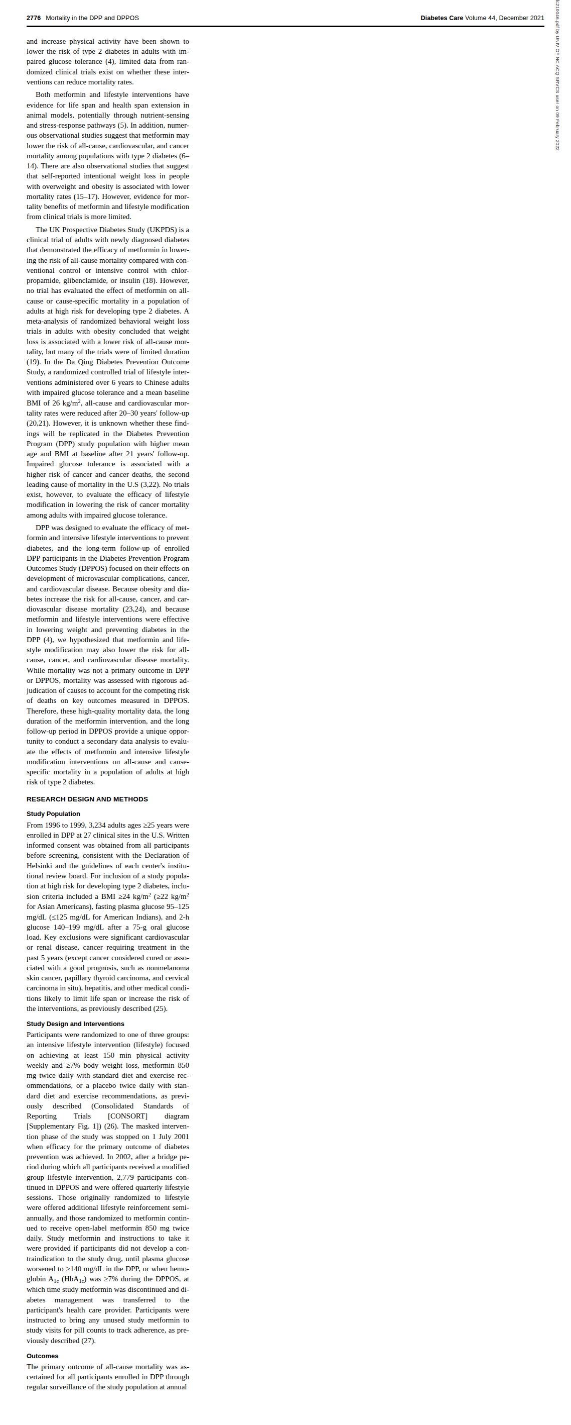2776 Mortality in the DPP and DPPOS
Diabetes Care Volume 44, December 2021
Downloaded from http://diabetesjournals.org/care/article-pdf/44/12/2775/631569/dc210046.pdf by UNIV OF NC ACQ SRVCS user on 09 February 2022
and increase physical activity have been shown to lower the risk of type 2 diabetes in adults with impaired glucose tolerance (4), limited data from randomized clinical trials exist on whether these interventions can reduce mortality rates.
Both metformin and lifestyle interventions have evidence for life span and health span extension in animal models, potentially through nutrient-sensing and stress-response pathways (5). In addition, numerous observational studies suggest that metformin may lower the risk of all-cause, cardiovascular, and cancer mortality among populations with type 2 diabetes (6–14). There are also observational studies that suggest that self-reported intentional weight loss in people with overweight and obesity is associated with lower mortality rates (15–17). However, evidence for mortality benefits of metformin and lifestyle modification from clinical trials is more limited.
The UK Prospective Diabetes Study (UKPDS) is a clinical trial of adults with newly diagnosed diabetes that demonstrated the efficacy of metformin in lowering the risk of all-cause mortality compared with conventional control or intensive control with chlorpropamide, glibenclamide, or insulin (18). However, no trial has evaluated the effect of metformin on all-cause or cause-specific mortality in a population of adults at high risk for developing type 2 diabetes. A meta-analysis of randomized behavioral weight loss trials in adults with obesity concluded that weight loss is associated with a lower risk of all-cause mortality, but many of the trials were of limited duration (19). In the Da Qing Diabetes Prevention Outcome Study, a randomized controlled trial of lifestyle interventions administered over 6 years to Chinese adults with impaired glucose tolerance and a mean baseline BMI of 26 kg/m2, all-cause and cardiovascular mortality rates were reduced after 20–30 years' follow-up (20,21). However, it is unknown whether these findings will be replicated in the Diabetes Prevention Program (DPP) study population with higher mean age and BMI at baseline after 21 years' follow-up. Impaired glucose tolerance is associated with a higher risk of cancer and cancer deaths, the second leading cause of mortality in the U.S (3,22). No trials exist, however, to evaluate the efficacy of lifestyle modification in lowering the risk of cancer mortality among adults with impaired glucose tolerance.
DPP was designed to evaluate the efficacy of metformin and intensive lifestyle interventions to prevent diabetes, and the long-term follow-up of enrolled DPP participants in the Diabetes Prevention Program Outcomes Study (DPPOS) focused on their effects on development of microvascular complications, cancer, and cardiovascular disease. Because obesity and diabetes increase the risk for all-cause, cancer, and cardiovascular disease mortality (23,24), and because metformin and lifestyle interventions were effective in lowering weight and preventing diabetes in the DPP (4), we hypothesized that metformin and lifestyle modification may also lower the risk for all-cause, cancer, and cardiovascular disease mortality. While mortality was not a primary outcome in DPP or DPPOS, mortality was assessed with rigorous adjudication of causes to account for the competing risk of deaths on key outcomes measured in DPPOS. Therefore, these high-quality mortality data, the long duration of the metformin intervention, and the long follow-up period in DPPOS provide a unique opportunity to conduct a secondary data analysis to evaluate the effects of metformin and intensive lifestyle modification interventions on all-cause and cause-specific mortality in a population of adults at high risk of type 2 diabetes.
Research Design and Methods
Study Population
From 1996 to 1999, 3,234 adults ages ≥25 years were enrolled in DPP at 27 clinical sites in the U.S. Written informed consent was obtained from all participants before screening, consistent with the Declaration of Helsinki and the guidelines of each center's institutional review board. For inclusion of a study population at high risk for developing type 2 diabetes, inclusion criteria included a BMI ≥24 kg/m2 (≥22 kg/m2 for Asian Americans), fasting plasma glucose 95–125 mg/dL (≤125 mg/dL for American Indians), and 2-h glucose 140–199 mg/dL after a 75-g oral glucose load. Key exclusions were significant cardiovascular or renal disease, cancer requiring treatment in the past 5 years (except cancer considered cured or associated with a good prognosis, such as nonmelanoma skin cancer, papillary thyroid carcinoma, and cervical carcinoma in situ), hepatitis, and other medical conditions likely to limit life span or increase the risk of the interventions, as previously described (25).
Study Design and Interventions
Participants were randomized to one of three groups: an intensive lifestyle intervention (lifestyle) focused on achieving at least 150 min physical activity weekly and ≥7% body weight loss, metformin 850 mg twice daily with standard diet and exercise recommendations, or a placebo twice daily with standard diet and exercise recommendations, as previously described (Consolidated Standards of Reporting Trials [CONSORT] diagram [Supplementary Fig. 1]) (26). The masked intervention phase of the study was stopped on 1 July 2001 when efficacy for the primary outcome of diabetes prevention was achieved. In 2002, after a bridge period during which all participants received a modified group lifestyle intervention, 2,779 participants continued in DPPOS and were offered quarterly lifestyle sessions. Those originally randomized to lifestyle were offered additional lifestyle reinforcement semiannually, and those randomized to metformin continued to receive open-label metformin 850 mg twice daily. Study metformin and instructions to take it were provided if participants did not develop a contraindication to the study drug, until plasma glucose worsened to ≥140 mg/dL in the DPP, or when hemoglobin A1c (HbA1c) was ≥7% during the DPPOS, at which time study metformin was discontinued and diabetes management was transferred to the participant's health care provider. Participants were instructed to bring any unused study metformin to study visits for pill counts to track adherence, as previously described (27).
Outcomes
The primary outcome of all-cause mortality was ascertained for all participants enrolled in DPP through regular surveillance of the study population at annual